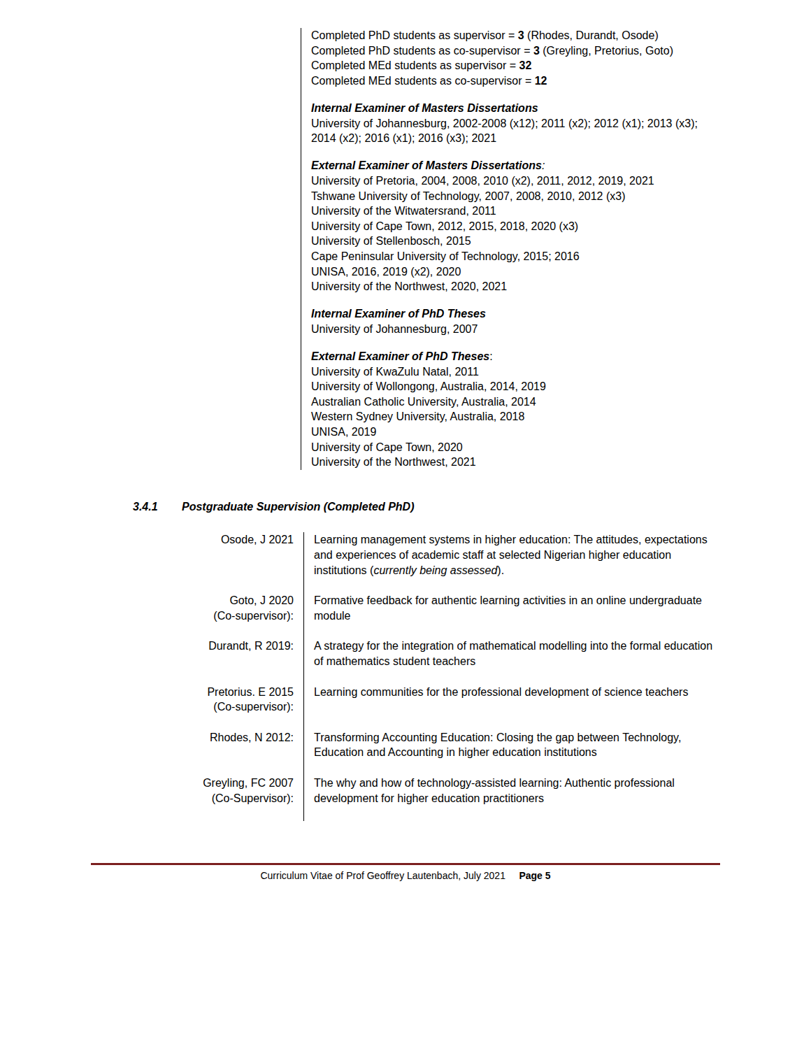Completed PhD students as supervisor = 3 (Rhodes, Durandt, Osode)
Completed PhD students as co-supervisor = 3 (Greyling, Pretorius, Goto)
Completed MEd students as supervisor = 32
Completed MEd students as co-supervisor = 12
Internal Examiner of Masters Dissertations
University of Johannesburg, 2002-2008 (x12); 2011 (x2); 2012 (x1); 2013 (x3); 2014 (x2); 2016 (x1); 2016 (x3); 2021
External Examiner of Masters Dissertations:
University of Pretoria, 2004, 2008, 2010 (x2), 2011, 2012, 2019, 2021
Tshwane University of Technology, 2007, 2008, 2010, 2012 (x3)
University of the Witwatersrand, 2011
University of Cape Town, 2012, 2015, 2018, 2020 (x3)
University of Stellenbosch, 2015
Cape Peninsular University of Technology, 2015; 2016
UNISA, 2016, 2019 (x2), 2020
University of the Northwest, 2020, 2021
Internal Examiner of PhD Theses
University of Johannesburg, 2007
External Examiner of PhD Theses:
University of KwaZulu Natal, 2011
University of Wollongong, Australia, 2014, 2019
Australian Catholic University, Australia, 2014
Western Sydney University, Australia, 2018
UNISA, 2019
University of Cape Town, 2020
University of the Northwest, 2021
3.4.1 Postgraduate Supervision (Completed PhD)
| Osode, J 2021 | Learning management systems in higher education: The attitudes, expectations and experiences of academic staff at selected Nigerian higher education institutions ( currently being assessed ). |
| Goto, J 2020 (Co-supervisor): | Formative feedback for authentic learning activities in an online undergraduate module |
| Durandt, R 2019: | A strategy for the integration of mathematical modelling into the formal education of mathematics student teachers |
| Pretorius. E 2015 (Co-supervisor): | Learning communities for the professional development of science teachers |
| Rhodes, N 2012: | Transforming Accounting Education: Closing the gap between Technology, Education and Accounting in higher education institutions |
| Greyling, FC 2007 (Co-Supervisor): | The why and how of technology-assisted learning: Authentic professional development for higher education practitioners |
Curriculum Vitae of Prof Geoffrey Lautenbach, July 2021 Page 5